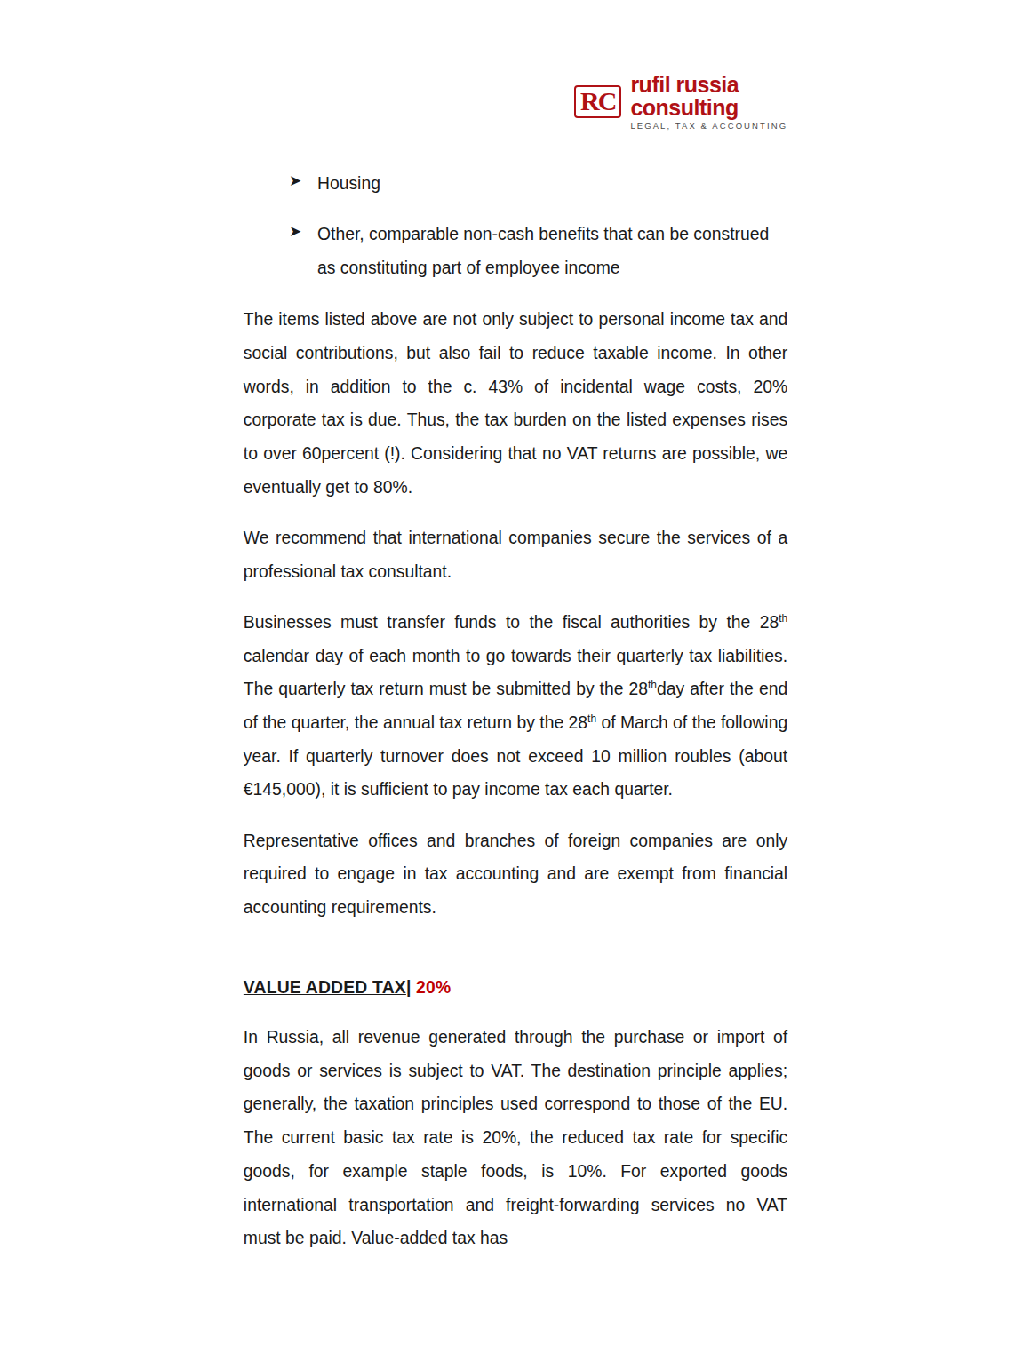RC
rufil russia consulting LEGAL, TAX & ACCOUNTING
Housing
Other, comparable non-cash benefits that can be construed as constituting part of employee income
The items listed above are not only subject to personal income tax and social contributions, but also fail to reduce taxable income. In other words, in addition to the c. 43% of incidental wage costs, 20% corporate tax is due. Thus, the tax burden on the listed expenses rises to over 60percent (!). Considering that no VAT returns are possible, we eventually get to 80%.
We recommend that international companies secure the services of a professional tax consultant.
Businesses must transfer funds to the fiscal authorities by the 28th calendar day of each month to go towards their quarterly tax liabilities. The quarterly tax return must be submitted by the 28thday after the end of the quarter, the annual tax return by the 28th of March of the following year. If quarterly turnover does not exceed 10 million roubles (about €145,000), it is sufficient to pay income tax each quarter.
Representative offices and branches of foreign companies are only required to engage in tax accounting and are exempt from financial accounting requirements.
VALUE ADDED TAX| 20%
In Russia, all revenue generated through the purchase or import of goods or services is subject to VAT. The destination principle applies; generally, the taxation principles used correspond to those of the EU. The current basic tax rate is 20%, the reduced tax rate for specific goods, for example staple foods, is 10%. For exported goods international transportation and freight-forwarding services no VAT must be paid. Value-added tax has